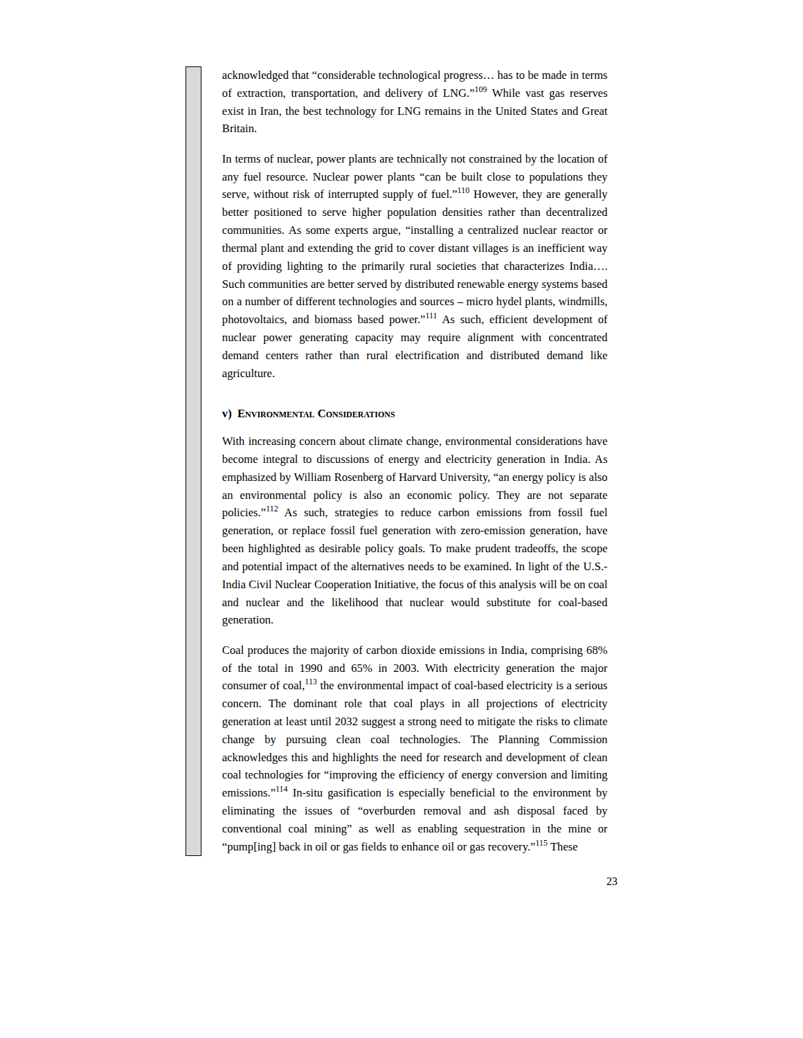acknowledged that “considerable technological progress… has to be made in terms of extraction, transportation, and delivery of LNG.”109 While vast gas reserves exist in Iran, the best technology for LNG remains in the United States and Great Britain.
In terms of nuclear, power plants are technically not constrained by the location of any fuel resource. Nuclear power plants “can be built close to populations they serve, without risk of interrupted supply of fuel.”110 However, they are generally better positioned to serve higher population densities rather than decentralized communities. As some experts argue, “installing a centralized nuclear reactor or thermal plant and extending the grid to cover distant villages is an inefficient way of providing lighting to the primarily rural societies that characterizes India…. Such communities are better served by distributed renewable energy systems based on a number of different technologies and sources – micro hydel plants, windmills, photovoltaics, and biomass based power.”111 As such, efficient development of nuclear power generating capacity may require alignment with concentrated demand centers rather than rural electrification and distributed demand like agriculture.
v) Environmental Considerations
With increasing concern about climate change, environmental considerations have become integral to discussions of energy and electricity generation in India. As emphasized by William Rosenberg of Harvard University, “an energy policy is also an environmental policy is also an economic policy. They are not separate policies.”112 As such, strategies to reduce carbon emissions from fossil fuel generation, or replace fossil fuel generation with zero-emission generation, have been highlighted as desirable policy goals. To make prudent tradeoffs, the scope and potential impact of the alternatives needs to be examined. In light of the U.S.-India Civil Nuclear Cooperation Initiative, the focus of this analysis will be on coal and nuclear and the likelihood that nuclear would substitute for coal-based generation.
Coal produces the majority of carbon dioxide emissions in India, comprising 68% of the total in 1990 and 65% in 2003. With electricity generation the major consumer of coal,113 the environmental impact of coal-based electricity is a serious concern. The dominant role that coal plays in all projections of electricity generation at least until 2032 suggest a strong need to mitigate the risks to climate change by pursuing clean coal technologies. The Planning Commission acknowledges this and highlights the need for research and development of clean coal technologies for “improving the efficiency of energy conversion and limiting emissions.”114 In-situ gasification is especially beneficial to the environment by eliminating the issues of “overburden removal and ash disposal faced by conventional coal mining” as well as enabling sequestration in the mine or “pump[ing] back in oil or gas fields to enhance oil or gas recovery.”115 These
23